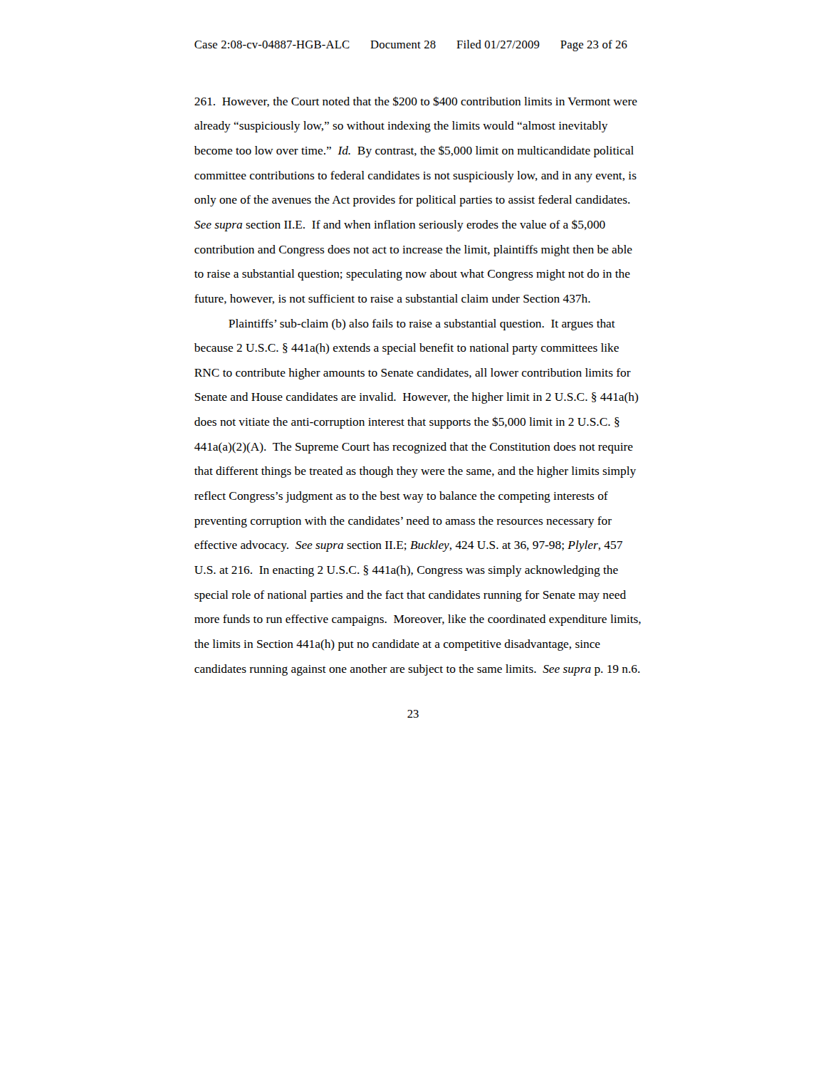Case 2:08-cv-04887-HGB-ALC Document 28 Filed 01/27/2009 Page 23 of 26
261. However, the Court noted that the $200 to $400 contribution limits in Vermont were already “suspiciously low,” so without indexing the limits would “almost inevitably become too low over time.” Id. By contrast, the $5,000 limit on multicandidate political committee contributions to federal candidates is not suspiciously low, and in any event, is only one of the avenues the Act provides for political parties to assist federal candidates. See supra section II.E. If and when inflation seriously erodes the value of a $5,000 contribution and Congress does not act to increase the limit, plaintiffs might then be able to raise a substantial question; speculating now about what Congress might not do in the future, however, is not sufficient to raise a substantial claim under Section 437h.
Plaintiffs’ sub-claim (b) also fails to raise a substantial question. It argues that because 2 U.S.C. § 441a(h) extends a special benefit to national party committees like RNC to contribute higher amounts to Senate candidates, all lower contribution limits for Senate and House candidates are invalid. However, the higher limit in 2 U.S.C. § 441a(h) does not vitiate the anti-corruption interest that supports the $5,000 limit in 2 U.S.C. § 441a(a)(2)(A). The Supreme Court has recognized that the Constitution does not require that different things be treated as though they were the same, and the higher limits simply reflect Congress’s judgment as to the best way to balance the competing interests of preventing corruption with the candidates’ need to amass the resources necessary for effective advocacy. See supra section II.E; Buckley, 424 U.S. at 36, 97-98; Plyler, 457 U.S. at 216. In enacting 2 U.S.C. § 441a(h), Congress was simply acknowledging the special role of national parties and the fact that candidates running for Senate may need more funds to run effective campaigns. Moreover, like the coordinated expenditure limits, the limits in Section 441a(h) put no candidate at a competitive disadvantage, since candidates running against one another are subject to the same limits. See supra p. 19 n.6.
23